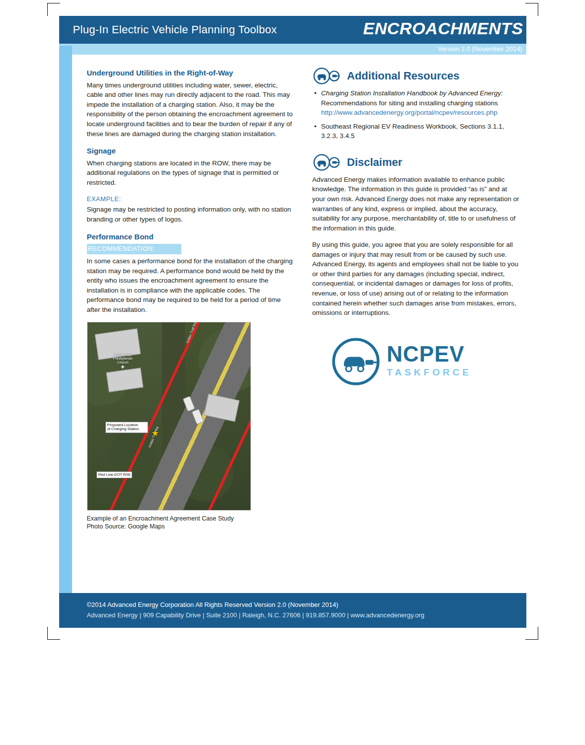Plug-In Electric Vehicle Planning Toolbox
ENCROACHMENTS
Version 2.0 (November 2014)
Underground Utilities in the Right-of-Way
Many times underground utilities including water, sewer, electric, cable and other lines may run directly adjacent to the road. This may impede the installation of a charging station. Also, it may be the responsibility of the person obtaining the encroachment agreement to locate underground facilities and to bear the burden of repair if any of these lines are damaged during the charging station installation.
Signage
When charging stations are located in the ROW, there may be additional regulations on the types of signage that is permitted or restricted.
EXAMPLE:
Signage may be restricted to posting information only, with no station branding or other types of logos.
Performance Bond
RECOMMENDATION:
In some cases a performance bond for the installation of the charging station may be required. A performance bond would be held by the entity who issues the encroachment agreement to ensure the installation is in compliance with the applicable codes. The performance bond may be required to be held for a period of time after the installation.
Indian Trail
Presbyterian
Church✚
Indian Trail Rd
Indian Trail Rd
★
Proposed Location
of Charging Station
Red Line-DOT R/W
Example of an Encroachment Agreement Case Study
Photo Source: Google Maps
Additional Resources
Charging Station Installation Handbook by Advanced Energy: Recommendations for siting and installing charging stations
http://www.advancedenergy.org/portal/ncpev/resources.php
Southeast Regional EV Readiness Workbook, Sections 3.1.1, 3.2.3, 3.4.5
Disclaimer
Advanced Energy makes information available to enhance public knowledge. The information in this guide is provided “as is” and at your own risk. Advanced Energy does not make any representation or warranties of any kind, express or implied, about the accuracy, suitability for any purpose, merchantability of, title to or usefulness of the information in this guide.
By using this guide, you agree that you are solely responsible for all damages or injury that may result from or be caused by such use. Advanced Energy, its agents and employees shall not be liable to you or other third parties for any damages (including special, indirect, consequential, or incidental damages or damages for loss of profits, revenue, or loss of use) arising out of or relating to the information contained herein whether such damages arise from mistakes, errors, omissions or interruptions.
NCPEV
TASKFORCE
©2014 Advanced Energy Corporation All Rights Reserved Version 2.0 (November 2014)
Advanced Energy | 909 Capability Drive | Suite 2100 | Raleigh, N.C. 27606 | 919.857.9000 | www.advancedenergy.org